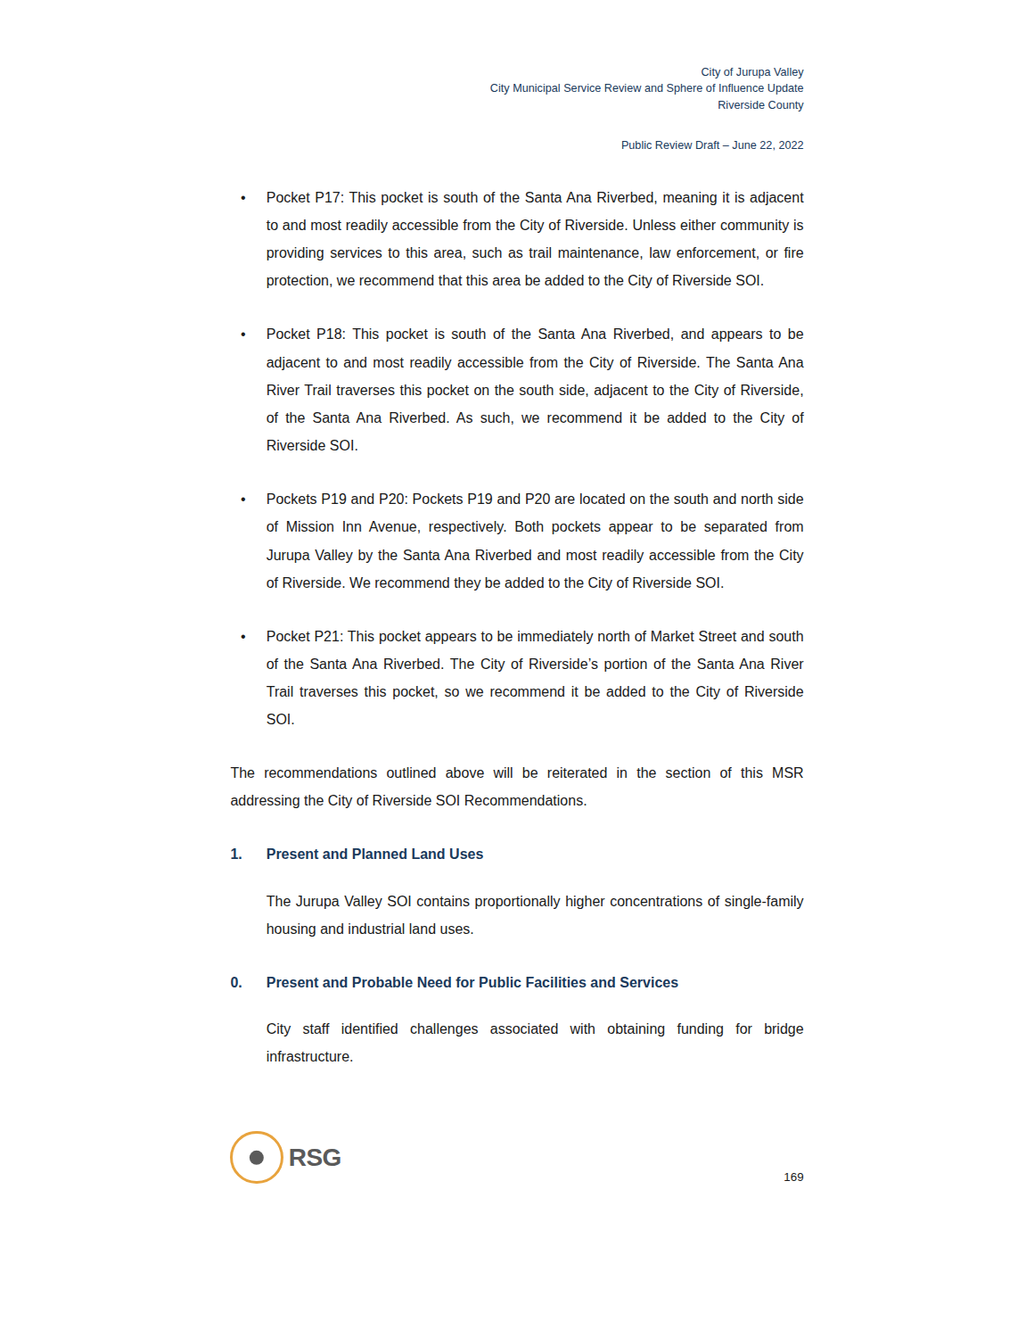City of Jurupa Valley
City Municipal Service Review and Sphere of Influence Update
Riverside County
Public Review Draft – June 22, 2022
Pocket P17: This pocket is south of the Santa Ana Riverbed, meaning it is adjacent to and most readily accessible from the City of Riverside. Unless either community is providing services to this area, such as trail maintenance, law enforcement, or fire protection, we recommend that this area be added to the City of Riverside SOI.
Pocket P18: This pocket is south of the Santa Ana Riverbed, and appears to be adjacent to and most readily accessible from the City of Riverside. The Santa Ana River Trail traverses this pocket on the south side, adjacent to the City of Riverside, of the Santa Ana Riverbed. As such, we recommend it be added to the City of Riverside SOI.
Pockets P19 and P20: Pockets P19 and P20 are located on the south and north side of Mission Inn Avenue, respectively. Both pockets appear to be separated from Jurupa Valley by the Santa Ana Riverbed and most readily accessible from the City of Riverside. We recommend they be added to the City of Riverside SOI.
Pocket P21: This pocket appears to be immediately north of Market Street and south of the Santa Ana Riverbed. The City of Riverside’s portion of the Santa Ana River Trail traverses this pocket, so we recommend it be added to the City of Riverside SOI.
The recommendations outlined above will be reiterated in the section of this MSR addressing the City of Riverside SOI Recommendations.
Present and Planned Land Uses
The Jurupa Valley SOI contains proportionally higher concentrations of single-family housing and industrial land uses.
Present and Probable Need for Public Facilities and Services
City staff identified challenges associated with obtaining funding for bridge infrastructure.
RSG
169